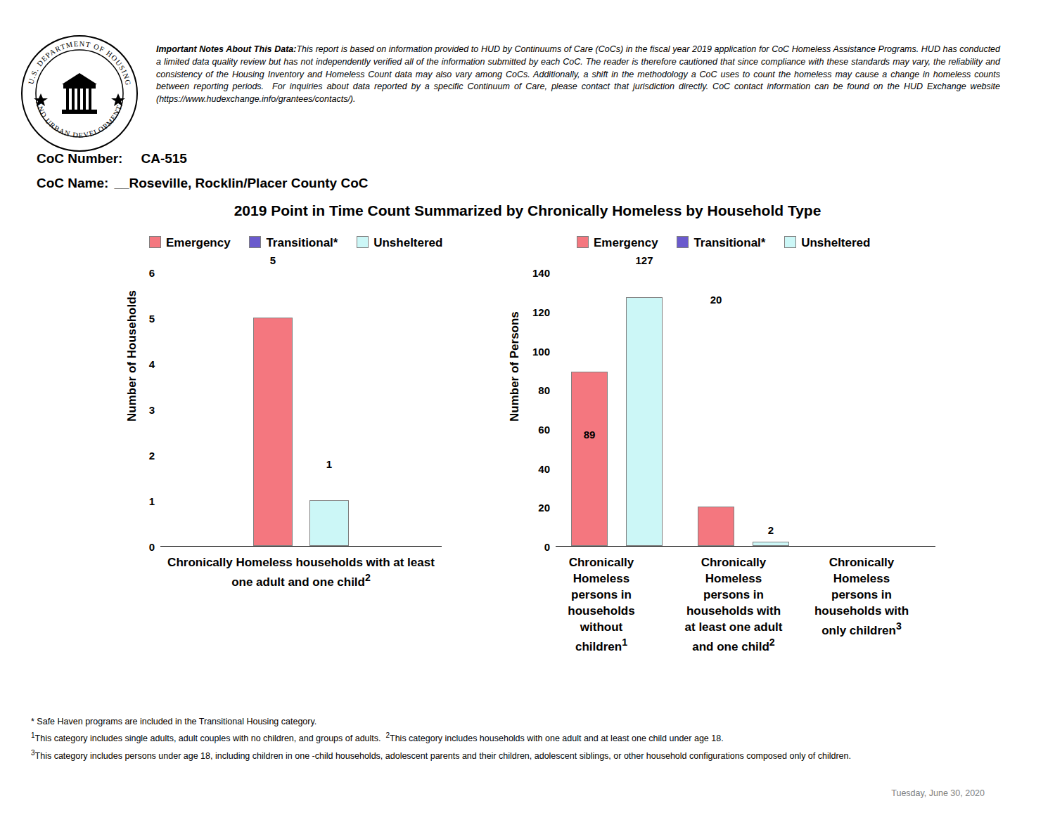U.S. DEPARTMENT OF HOUSING AND URBAN DEVELOPMENT
Important Notes About This Data: This report is based on information provided to HUD by Continuums of Care (CoCs) in the fiscal year 2019 application for CoC Homeless Assistance Programs. HUD has conducted a limited data quality review but has not independently verified all of the information submitted by each CoC. The reader is therefore cautioned that since compliance with these standards may vary, the reliability and consistency of the Housing Inventory and Homeless Count data may also vary among CoCs. Additionally, a shift in the methodology a CoC uses to count the homeless may cause a change in homeless counts between reporting periods. For inquiries about data reported by a specific Continuum of Care, please contact that jurisdiction directly. CoC contact information can be found on the HUD Exchange website (https://www.hudexchange.info/grantees/contacts/).
CoC Number:CA-515
CoC Name:__Roseville, Rocklin/Placer County CoC
2019 Point in Time Count Summarized by Chronically Homeless by Household Type
Emergency Transitional* Unsheltered
Emergency Transitional* Unsheltered
Number of Households
Number of Persons
0
1
2
3
4
5
6
5
1
Chronically Homeless households with at least one adult and one child2
0
20
40
60
80
100
120
140
89
127
20
2
Chronically Homeless persons in households without children1
Chronically Homeless persons in households with at least one adult and one child2
Chronically Homeless persons in households with only children3
* Safe Haven programs are included in the Transitional Housing category.
1This category includes single adults, adult couples with no children, and groups of adults. 2This category includes households with one adult and at least one child under age 18.
3This category includes persons under age 18, including children in one -child households, adolescent parents and their children, adolescent siblings, or other household configurations composed only of children.
Tuesday, June 30, 2020